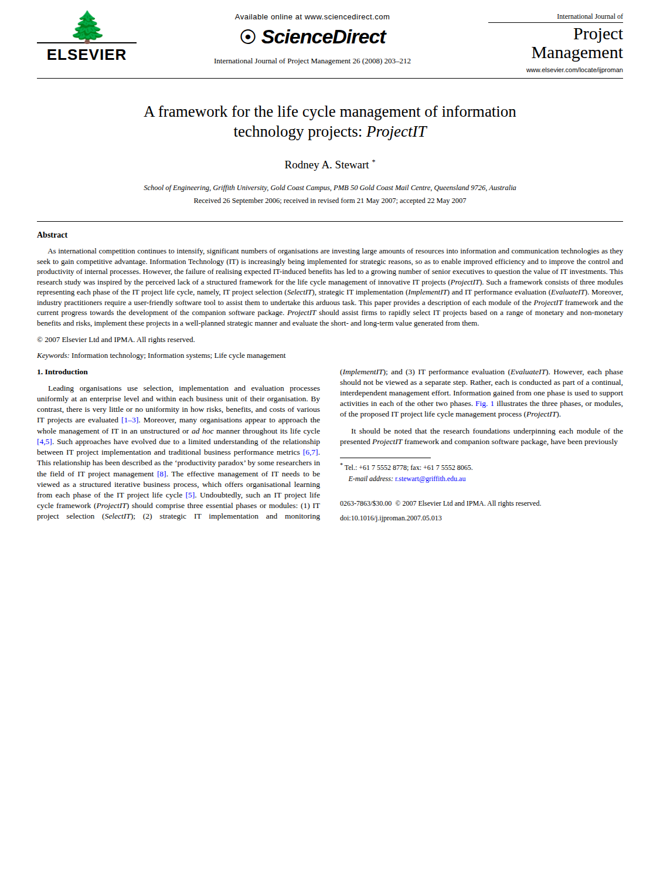🌲
ELSEVIER
Available online at www.sciencedirect.com
⦿ ScienceDirect
International Journal of Project Management 26 (2008) 203–212
International Journal of
Project
Management
www.elsevier.com/locate/ijproman
A framework for the life cycle management of information
technology projects: ProjectIT
Rodney A. Stewart *
School of Engineering, Griffith University, Gold Coast Campus, PMB 50 Gold Coast Mail Centre, Queensland 9726, Australia
Received 26 September 2006; received in revised form 21 May 2007; accepted 22 May 2007
Abstract
As international competition continues to intensify, significant numbers of organisations are investing large amounts of resources into information and communication technologies as they seek to gain competitive advantage. Information Technology (IT) is increasingly being implemented for strategic reasons, so as to enable improved efficiency and to improve the control and productivity of internal processes. However, the failure of realising expected IT-induced benefits has led to a growing number of senior executives to question the value of IT investments. This research study was inspired by the perceived lack of a structured framework for the life cycle management of innovative IT projects (ProjectIT). Such a framework consists of three modules representing each phase of the IT project life cycle, namely, IT project selection (SelectIT), strategic IT implementation (ImplementIT) and IT performance evaluation (EvaluateIT). Moreover, industry practitioners require a user-friendly software tool to assist them to undertake this arduous task. This paper provides a description of each module of the ProjectIT framework and the current progress towards the development of the companion software package. ProjectIT should assist firms to rapidly select IT projects based on a range of monetary and non-monetary benefits and risks, implement these projects in a well-planned strategic manner and evaluate the short- and long-term value generated from them.
© 2007 Elsevier Ltd and IPMA. All rights reserved.
Keywords: Information technology; Information systems; Life cycle management
1. Introduction
Leading organisations use selection, implementation and evaluation processes uniformly at an enterprise level and within each business unit of their organisation. By contrast, there is very little or no uniformity in how risks, benefits, and costs of various IT projects are evaluated [1–3]. Moreover, many organisations appear to approach the whole management of IT in an unstructured or ad hoc manner throughout its life cycle [4,5]. Such approaches have evolved due to a limited understanding of the relationship between IT project implementation and traditional business performance metrics [6,7]. This relationship has been described as the ‘productivity paradox’ by some researchers in the field of IT project management [8]. The effective management of IT needs to be viewed as a structured iterative business process, which offers organisational learning from each phase of the IT project life cycle [5]. Undoubtedly, such an IT project life cycle framework (ProjectIT) should comprise three essential phases or modules: (1) IT project selection (SelectIT); (2) strategic IT implementation and monitoring (ImplementIT); and (3) IT performance evaluation (EvaluateIT). However, each phase should not be viewed as a separate step. Rather, each is conducted as part of a continual, interdependent management effort. Information gained from one phase is used to support activities in each of the other two phases. Fig. 1 illustrates the three phases, or modules, of the proposed IT project life cycle management process (ProjectIT).
It should be noted that the research foundations underpinning each module of the presented ProjectIT framework and companion software package, have been previously
* Tel.: +61 7 5552 8778; fax: +61 7 5552 8065.
E-mail address: r.stewart@griffith.edu.au
0263-7863/$30.00 © 2007 Elsevier Ltd and IPMA. All rights reserved.
doi:10.1016/j.ijproman.2007.05.013